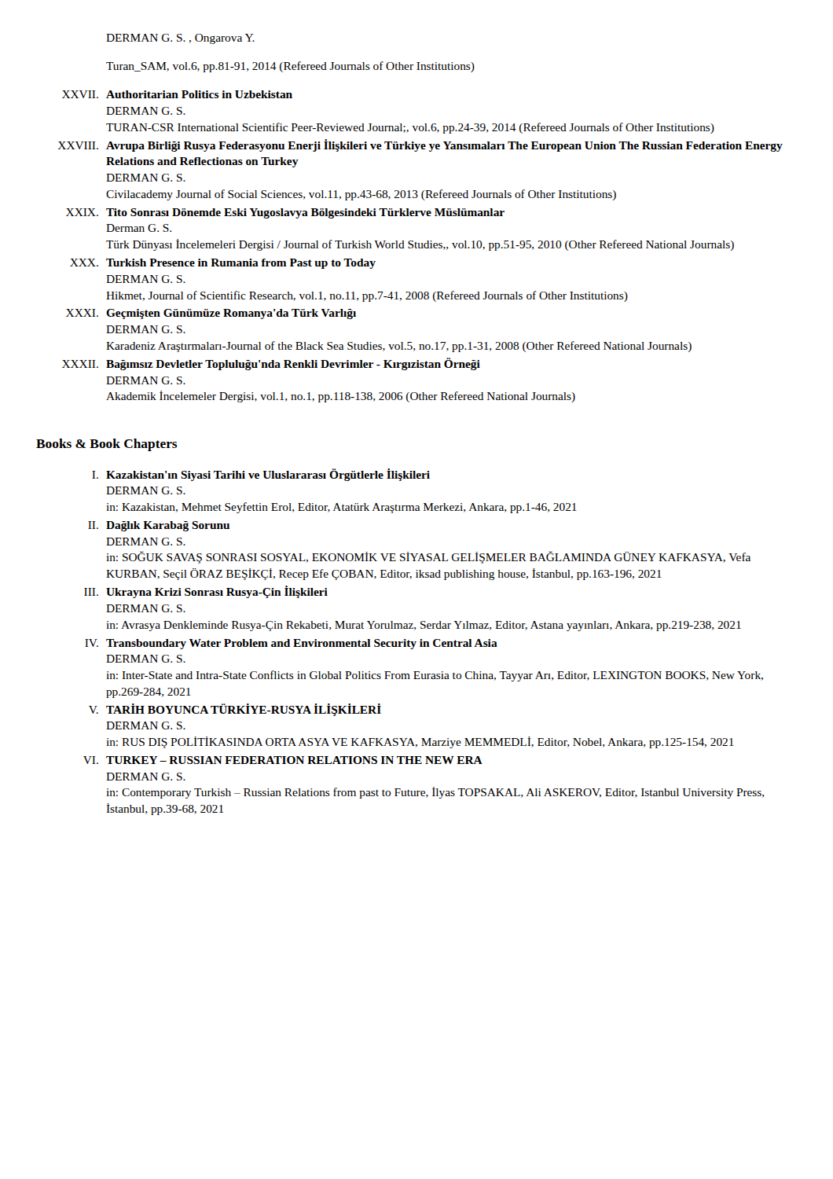DERMAN G. S. , Ongarova Y.
Turan_SAM, vol.6, pp.81-91, 2014 (Refereed Journals of Other Institutions)
XXVII.
Authoritarian Politics in Uzbekistan
DERMAN G. S.
TURAN-CSR International Scientific Peer-Reviewed Journal;, vol.6, pp.24-39, 2014 (Refereed Journals of Other Institutions)
XXVIII.
Avrupa Birliği Rusya Federasyonu Enerji İlişkileri ve Türkiye ye Yansımaları The European Union The Russian Federation Energy Relations and Reflectionas on Turkey
DERMAN G. S.
Civilacademy Journal of Social Sciences, vol.11, pp.43-68, 2013 (Refereed Journals of Other Institutions)
XXIX.
Tito Sonrası Dönemde Eski Yugoslavya Bölgesindeki Türklerve Müslümanlar
Derman G. S.
Türk Dünyası İncelemeleri Dergisi / Journal of Turkish World Studies,, vol.10, pp.51-95, 2010 (Other Refereed National Journals)
XXX.
Turkish Presence in Rumania from Past up to Today
DERMAN G. S.
Hikmet, Journal of Scientific Research, vol.1, no.11, pp.7-41, 2008 (Refereed Journals of Other Institutions)
XXXI.
Geçmişten Günümüze Romanya'da Türk Varlığı
DERMAN G. S.
Karadeniz Araştırmaları-Journal of the Black Sea Studies, vol.5, no.17, pp.1-31, 2008 (Other Refereed National Journals)
XXXII.
Bağımsız Devletler Topluluğu'nda Renkli Devrimler - Kırgızistan Örneği
DERMAN G. S.
Akademik İncelemeler Dergisi, vol.1, no.1, pp.118-138, 2006 (Other Refereed National Journals)
Books & Book Chapters
I.
Kazakistan'ın Siyasi Tarihi ve Uluslararası Örgütlerle İlişkileri
DERMAN G. S.
in: Kazakistan, Mehmet Seyfettin Erol, Editor, Atatürk Araştırma Merkezi, Ankara, pp.1-46, 2021
II.
Dağlık Karabağ Sorunu
DERMAN G. S.
in: SOĞUK SAVAŞ SONRASI SOSYAL, EKONOMİK VE SİYASAL GELİŞMELER BAĞLAMINDA GÜNEY KAFKASYA, Vefa KURBAN, Seçil ÖRAZ BEŞİKÇİ, Recep Efe ÇOBAN, Editor, iksad publishing house, İstanbul, pp.163-196, 2021
III.
Ukrayna Krizi Sonrası Rusya-Çin İlişkileri
DERMAN G. S.
in: Avrasya Denkleminde Rusya-Çin Rekabeti, Murat Yorulmaz, Serdar Yılmaz, Editor, Astana yayınları, Ankara, pp.219-238, 2021
IV.
Transboundary Water Problem and Environmental Security in Central Asia
DERMAN G. S.
in: Inter-State and Intra-State Conflicts in Global Politics From Eurasia to China, Tayyar Arı, Editor, LEXINGTON BOOKS, New York, pp.269-284, 2021
V.
TARİH BOYUNCA TÜRKİYE-RUSYA İLİŞKİLERİ
DERMAN G. S.
in: RUS DIŞ POLİTİKASINDA ORTA ASYA VE KAFKASYA, Marziye MEMMEDLİ, Editor, Nobel, Ankara, pp.125-154, 2021
VI.
TURKEY – RUSSIAN FEDERATION RELATIONS IN THE NEW ERA
DERMAN G. S.
in: Contemporary Turkish – Russian Relations from past to Future, İlyas TOPSAKAL, Ali ASKEROV, Editor, Istanbul University Press, İstanbul, pp.39-68, 2021